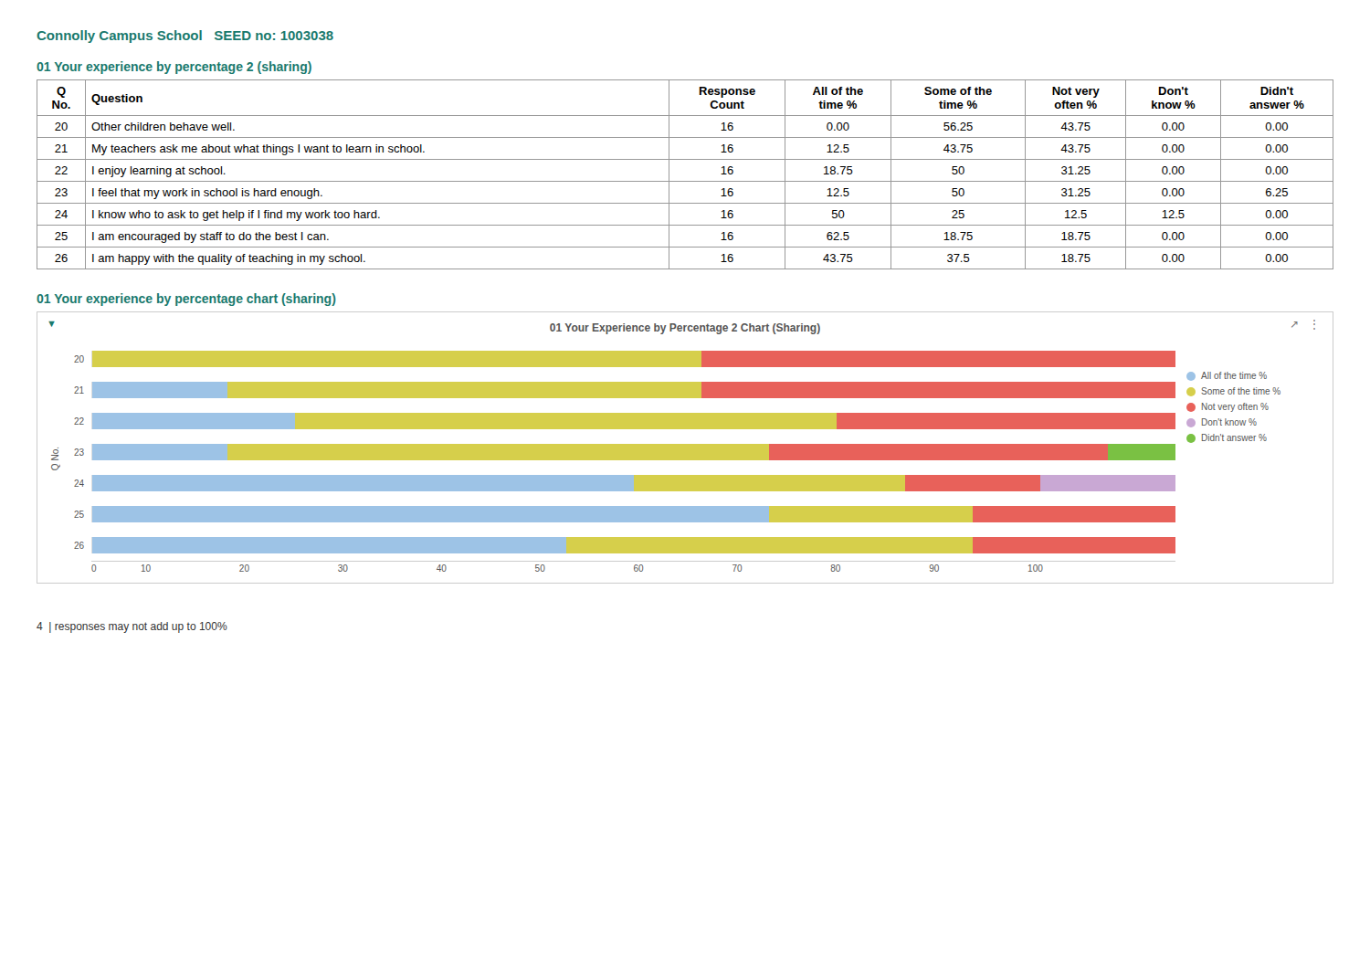Connolly Campus School SEED no: 1003038
01 Your experience by percentage 2 (sharing)
| Q No. | Question | Response Count | All of the time % | Some of the time % | Not very often % | Don't know % | Didn't answer % |
| --- | --- | --- | --- | --- | --- | --- | --- |
| 20 | Other children behave well. | 16 | 0.00 | 56.25 | 43.75 | 0.00 | 0.00 |
| 21 | My teachers ask me about what things I want to learn in school. | 16 | 12.5 | 43.75 | 43.75 | 0.00 | 0.00 |
| 22 | I enjoy learning at school. | 16 | 18.75 | 50 | 31.25 | 0.00 | 0.00 |
| 23 | I feel that my work in school is hard enough. | 16 | 12.5 | 50 | 31.25 | 0.00 | 6.25 |
| 24 | I know who to ask to get help if I find my work too hard. | 16 | 50 | 25 | 12.5 | 12.5 | 0.00 |
| 25 | I am encouraged by staff to do the best I can. | 16 | 62.5 | 18.75 | 18.75 | 0.00 | 0.00 |
| 26 | I am happy with the quality of teaching in my school. | 16 | 43.75 | 37.5 | 18.75 | 0.00 | 0.00 |
01 Your experience by percentage chart (sharing)
▼
↗ ⋮
01 Your Experience by Percentage 2 Chart (Sharing)
Q No.
20
21
22
23
24
25
26
0 10 20 30 40 50 60 70 80 90 100
All of the time %
Some of the time %
Not very often %
Don't know %
Didn't answer %
4 | responses may not add up to 100%